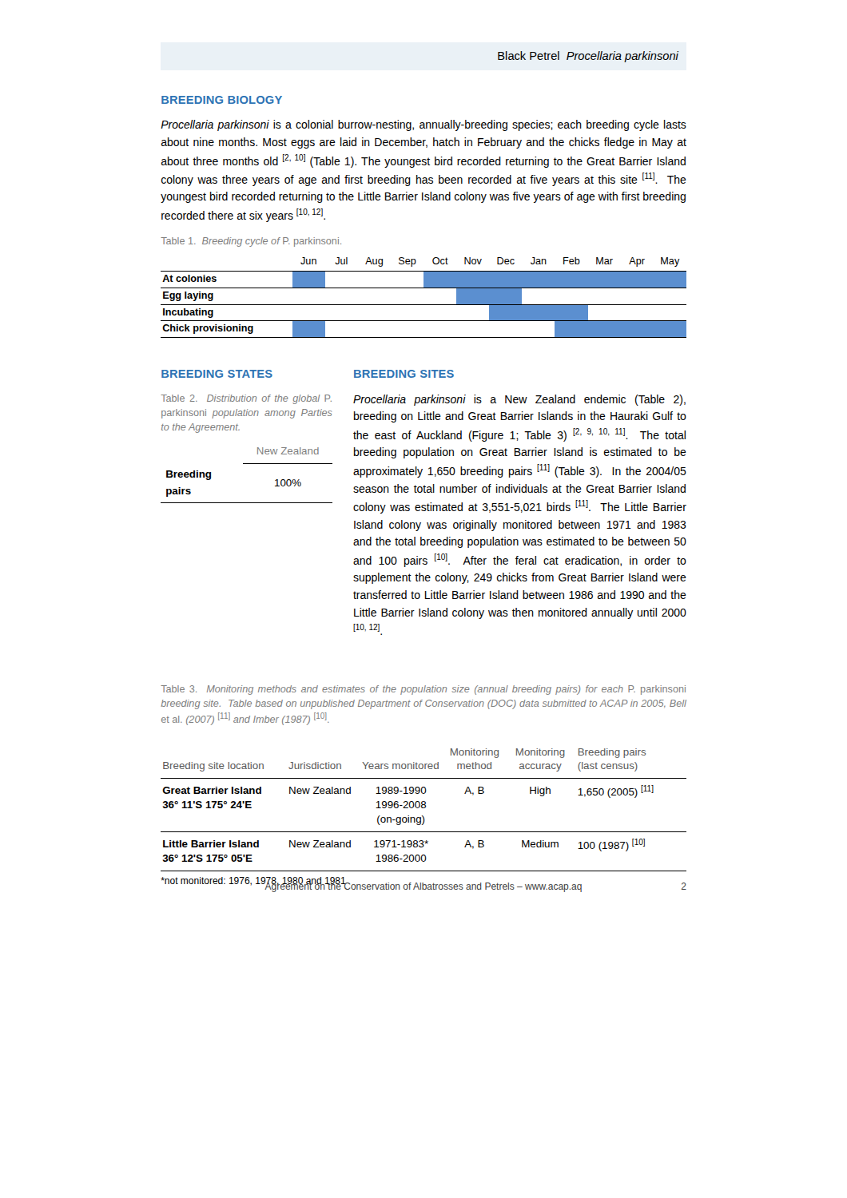Black Petrel Procellaria parkinsoni
BREEDING BIOLOGY
Procellaria parkinsoni is a colonial burrow-nesting, annually-breeding species; each breeding cycle lasts about nine months. Most eggs are laid in December, hatch in February and the chicks fledge in May at about three months old [2, 10] (Table 1). The youngest bird recorded returning to the Great Barrier Island colony was three years of age and first breeding has been recorded at five years at this site [11]. The youngest bird recorded returning to the Little Barrier Island colony was five years of age with first breeding recorded there at six years [10, 12].
Table 1. Breeding cycle of P. parkinsoni.
| | Jun | Jul | Aug | Sep | Oct | Nov | Dec | Jan | Feb | Mar | Apr | May |
| --- | --- | --- | --- | --- | --- | --- | --- | --- | --- | --- | --- | --- |
| At colonies | | | | | | | | | | | | |
| Egg laying | | | | | | | | | | | | |
| Incubating | | | | | | | | | | | | |
| Chick provisioning | | | | | | | | | | | | |
BREEDING STATES
Table 2. Distribution of the global P. parkinsoni population among Parties to the Agreement.
| | New Zealand |
| Breeding pairs | 100% |
BREEDING SITES
Procellaria parkinsoni is a New Zealand endemic (Table 2), breeding on Little and Great Barrier Islands in the Hauraki Gulf to the east of Auckland (Figure 1; Table 3) [2, 9, 10, 11]. The total breeding population on Great Barrier Island is estimated to be approximately 1,650 breeding pairs [11] (Table 3). In the 2004/05 season the total number of individuals at the Great Barrier Island colony was estimated at 3,551-5,021 birds [11]. The Little Barrier Island colony was originally monitored between 1971 and 1983 and the total breeding population was estimated to be between 50 and 100 pairs [10]. After the feral cat eradication, in order to supplement the colony, 249 chicks from Great Barrier Island were transferred to Little Barrier Island between 1986 and 1990 and the Little Barrier Island colony was then monitored annually until 2000 [10, 12].
Table 3. Monitoring methods and estimates of the population size (annual breeding pairs) for each P. parkinsoni breeding site. Table based on unpublished Department of Conservation (DOC) data submitted to ACAP in 2005, Bell et al. (2007) [11] and Imber (1987) [10].
| Breeding site location | Jurisdiction | Years monitored | Monitoring method | Monitoring accuracy | Breeding pairs (last census) |
| --- | --- | --- | --- | --- | --- |
| Great Barrier Island 36° 11'S 175° 24'E | New Zealand | 1989-1990 1996-2008 (on-going) | A, B | High | 1,650 (2005) [11] |
| Little Barrier Island 36° 12'S 175° 05'E | New Zealand | 1971-1983* 1986-2000 | A, B | Medium | 100 (1987) [10] |
*not monitored: 1976, 1978, 1980 and 1981
Agreement on the Conservation of Albatrosses and Petrels – www.acap.aq
2